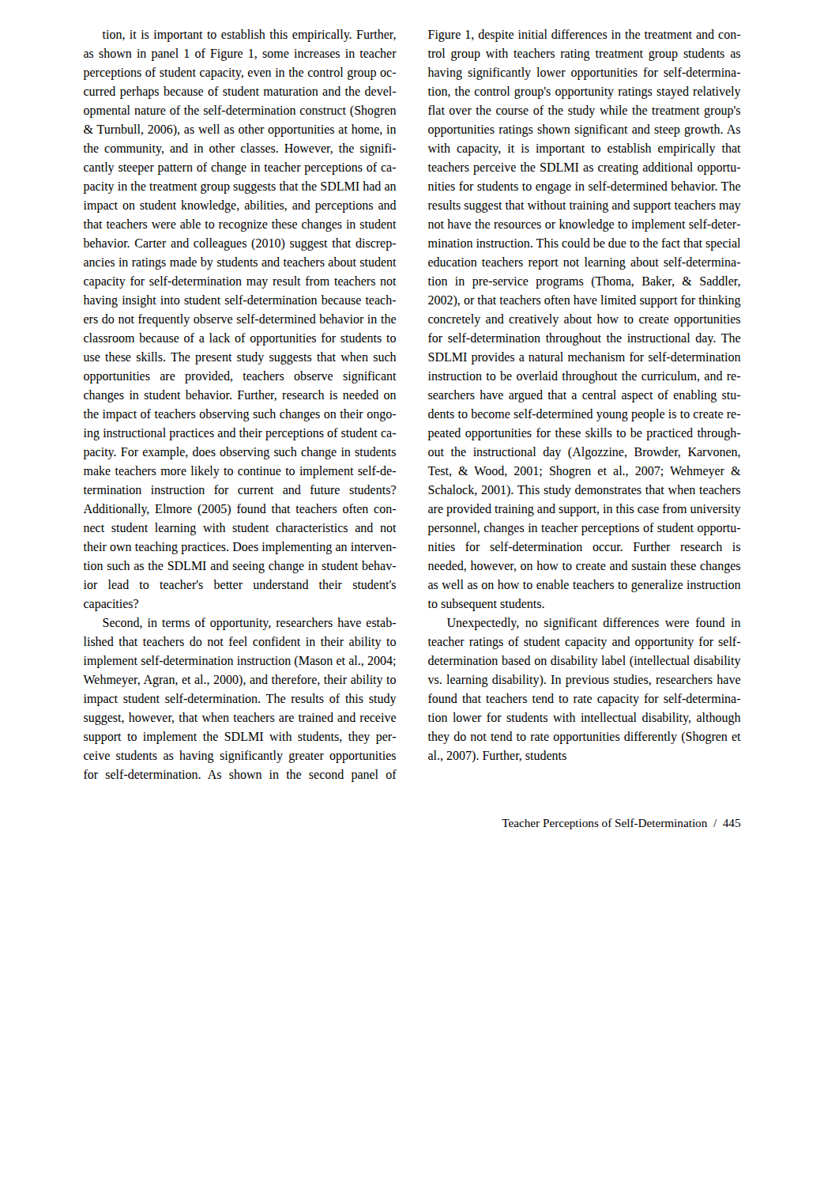tion, it is important to establish this empirically. Further, as shown in panel 1 of Figure 1, some increases in teacher perceptions of student capacity, even in the control group occurred perhaps because of student maturation and the developmental nature of the self-determination construct (Shogren & Turnbull, 2006), as well as other opportunities at home, in the community, and in other classes. However, the significantly steeper pattern of change in teacher perceptions of capacity in the treatment group suggests that the SDLMI had an impact on student knowledge, abilities, and perceptions and that teachers were able to recognize these changes in student behavior. Carter and colleagues (2010) suggest that discrepancies in ratings made by students and teachers about student capacity for self-determination may result from teachers not having insight into student self-determination because teachers do not frequently observe self-determined behavior in the classroom because of a lack of opportunities for students to use these skills. The present study suggests that when such opportunities are provided, teachers observe significant changes in student behavior. Further, research is needed on the impact of teachers observing such changes on their ongoing instructional practices and their perceptions of student capacity. For example, does observing such change in students make teachers more likely to continue to implement self-determination instruction for current and future students? Additionally, Elmore (2005) found that teachers often connect student learning with student characteristics and not their own teaching practices. Does implementing an intervention such as the SDLMI and seeing change in student behavior lead to teacher's better understand their student's capacities?
Second, in terms of opportunity, researchers have established that teachers do not feel confident in their ability to implement self-determination instruction (Mason et al., 2004; Wehmeyer, Agran, et al., 2000), and therefore, their ability to impact student self-determination. The results of this study suggest, however, that when teachers are trained and receive support to implement the SDLMI with students, they perceive students as having significantly greater opportunities for self-determination. As shown in the second panel of Figure 1, despite initial differences in the treatment and control group with teachers rating treatment group students as having significantly lower opportunities for self-determination, the control group's opportunity ratings stayed relatively flat over the course of the study while the treatment group's opportunities ratings shown significant and steep growth. As with capacity, it is important to establish empirically that teachers perceive the SDLMI as creating additional opportunities for students to engage in self-determined behavior. The results suggest that without training and support teachers may not have the resources or knowledge to implement self-determination instruction. This could be due to the fact that special education teachers report not learning about self-determination in pre-service programs (Thoma, Baker, & Saddler, 2002), or that teachers often have limited support for thinking concretely and creatively about how to create opportunities for self-determination throughout the instructional day. The SDLMI provides a natural mechanism for self-determination instruction to be overlaid throughout the curriculum, and researchers have argued that a central aspect of enabling students to become self-determined young people is to create repeated opportunities for these skills to be practiced throughout the instructional day (Algozzine, Browder, Karvonen, Test, & Wood, 2001; Shogren et al., 2007; Wehmeyer & Schalock, 2001). This study demonstrates that when teachers are provided training and support, in this case from university personnel, changes in teacher perceptions of student opportunities for self-determination occur. Further research is needed, however, on how to create and sustain these changes as well as on how to enable teachers to generalize instruction to subsequent students.
Unexpectedly, no significant differences were found in teacher ratings of student capacity and opportunity for self-determination based on disability label (intellectual disability vs. learning disability). In previous studies, researchers have found that teachers tend to rate capacity for self-determination lower for students with intellectual disability, although they do not tend to rate opportunities differently (Shogren et al., 2007). Further, students
Teacher Perceptions of Self-Determination / 445